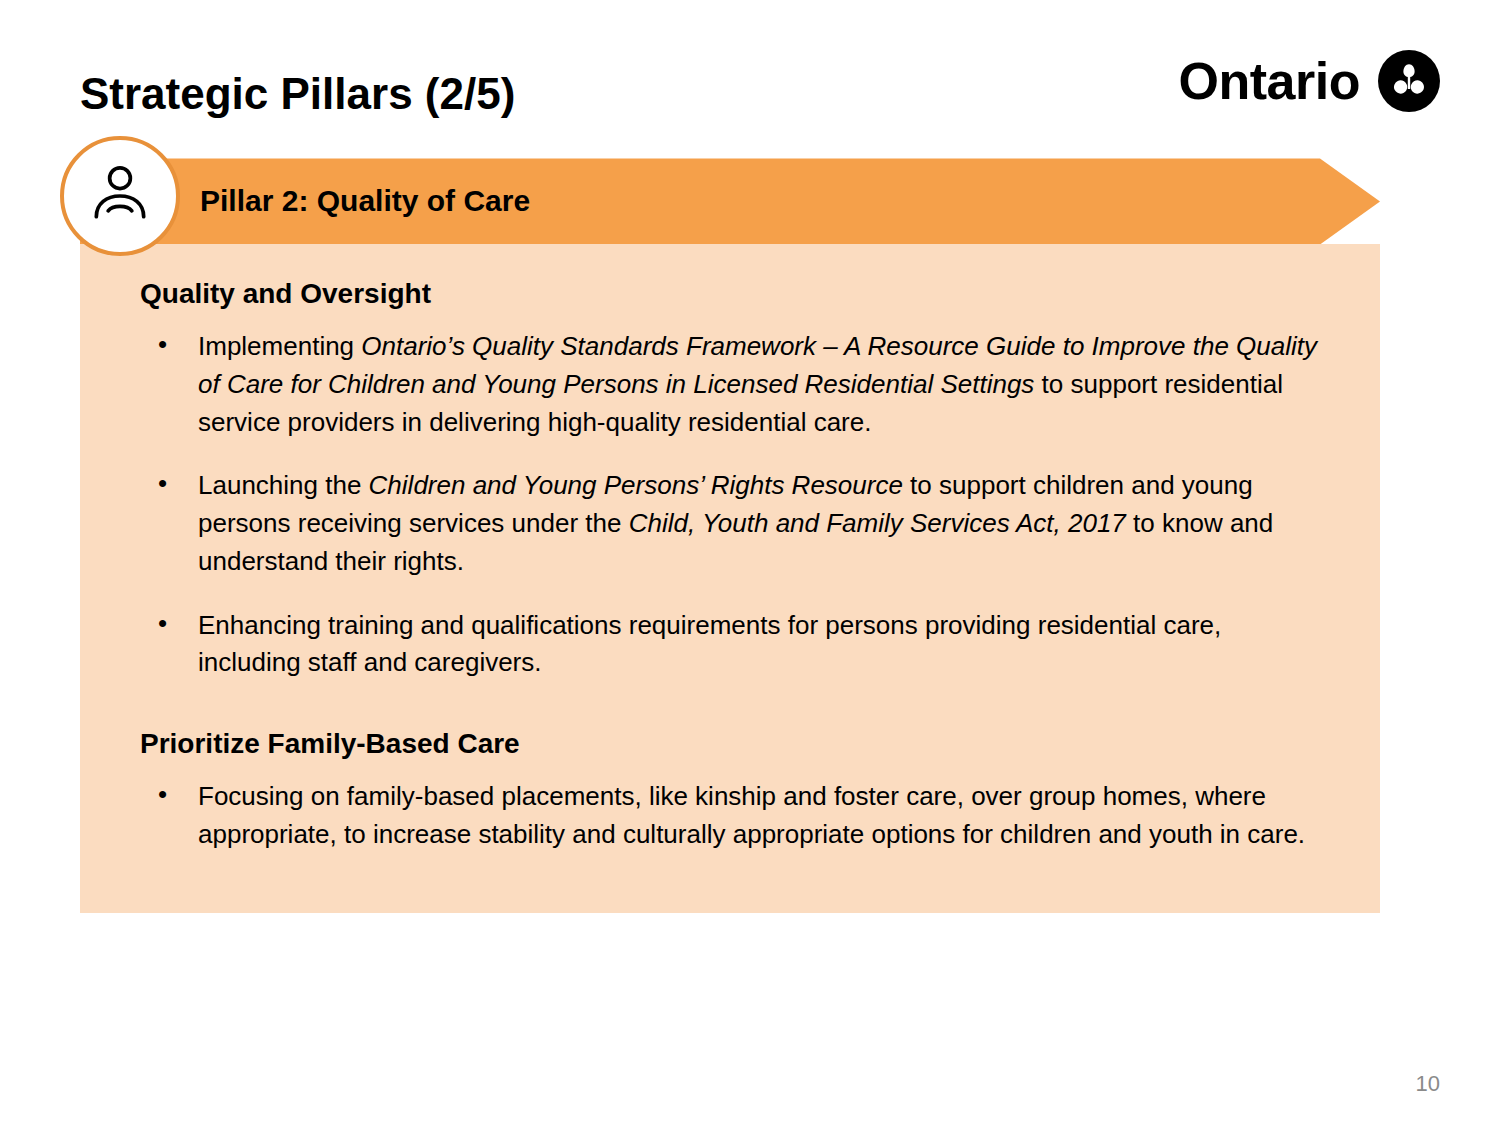Strategic Pillars (2/5)
Ontario
Pillar 2: Quality of Care
Quality and Oversight
Implementing Ontario’s Quality Standards Framework – A Resource Guide to Improve the Quality of Care for Children and Young Persons in Licensed Residential Settings to support residential service providers in delivering high-quality residential care.
Launching the Children and Young Persons’ Rights Resource to support children and young persons receiving services under the Child, Youth and Family Services Act, 2017 to know and understand their rights.
Enhancing training and qualifications requirements for persons providing residential care, including staff and caregivers.
Prioritize Family-Based Care
Focusing on family-based placements, like kinship and foster care, over group homes, where appropriate, to increase stability and culturally appropriate options for children and youth in care.
10